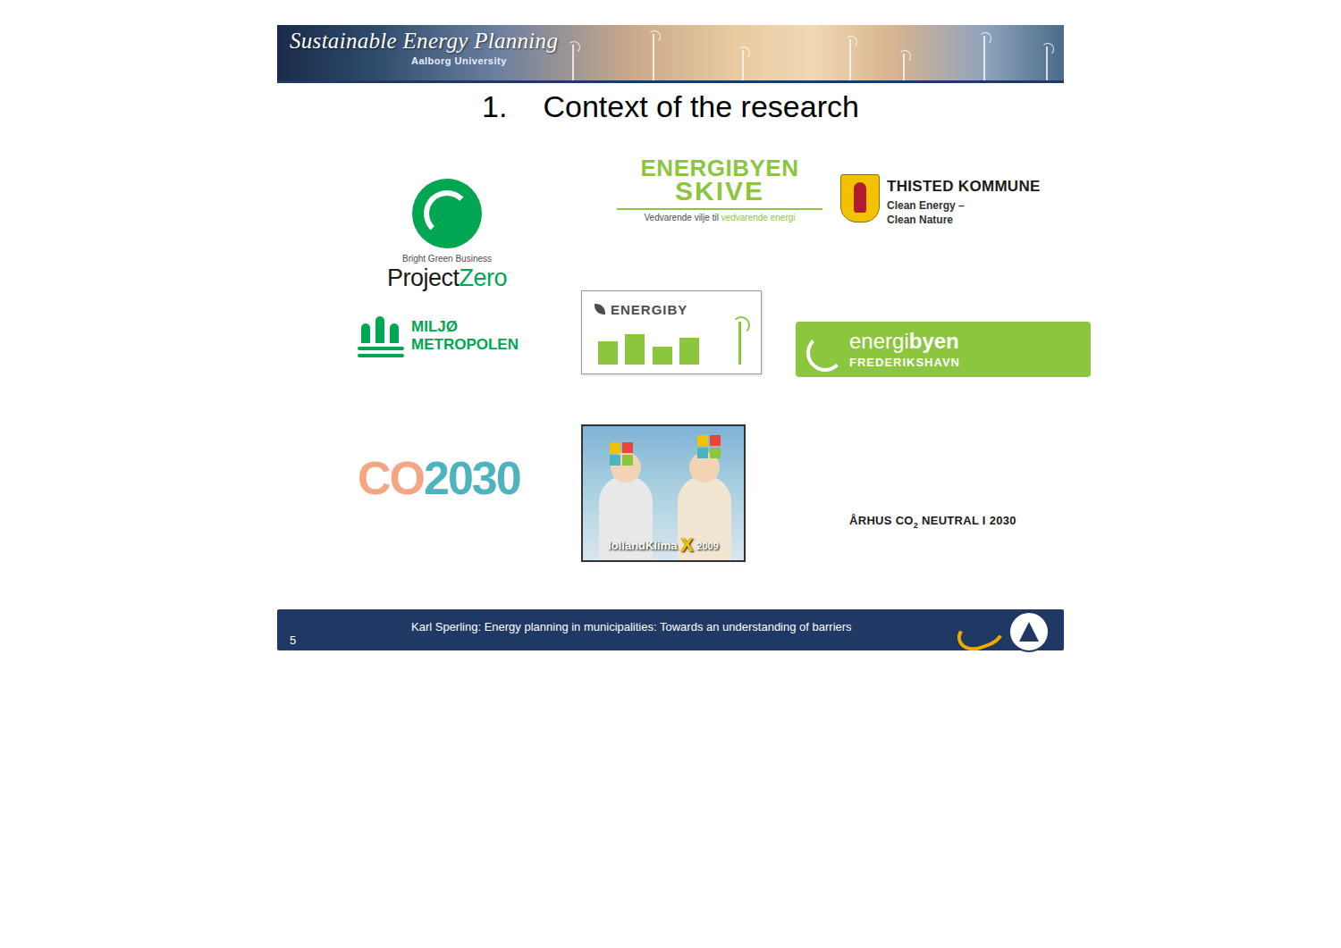Sustainable Energy Planning
Aalborg University
1. Context of the research
Bright Green Business
ProjectZero
ENERGIBYEN
SKIVE
Vedvarende vilje til vedvarende energi
THISTED KOMMUNE
Clean Energy –
Clean Nature
MILJØ
METROPOLEN
ENERGIBY
energibyen
FREDERIKSHAVN
CO 2030
lollandKlima X 2009
ÅRHUS CO2 NEUTRAL I 2030
5
Karl Sperling: Energy planning in municipalities: Towards an understanding of barriers